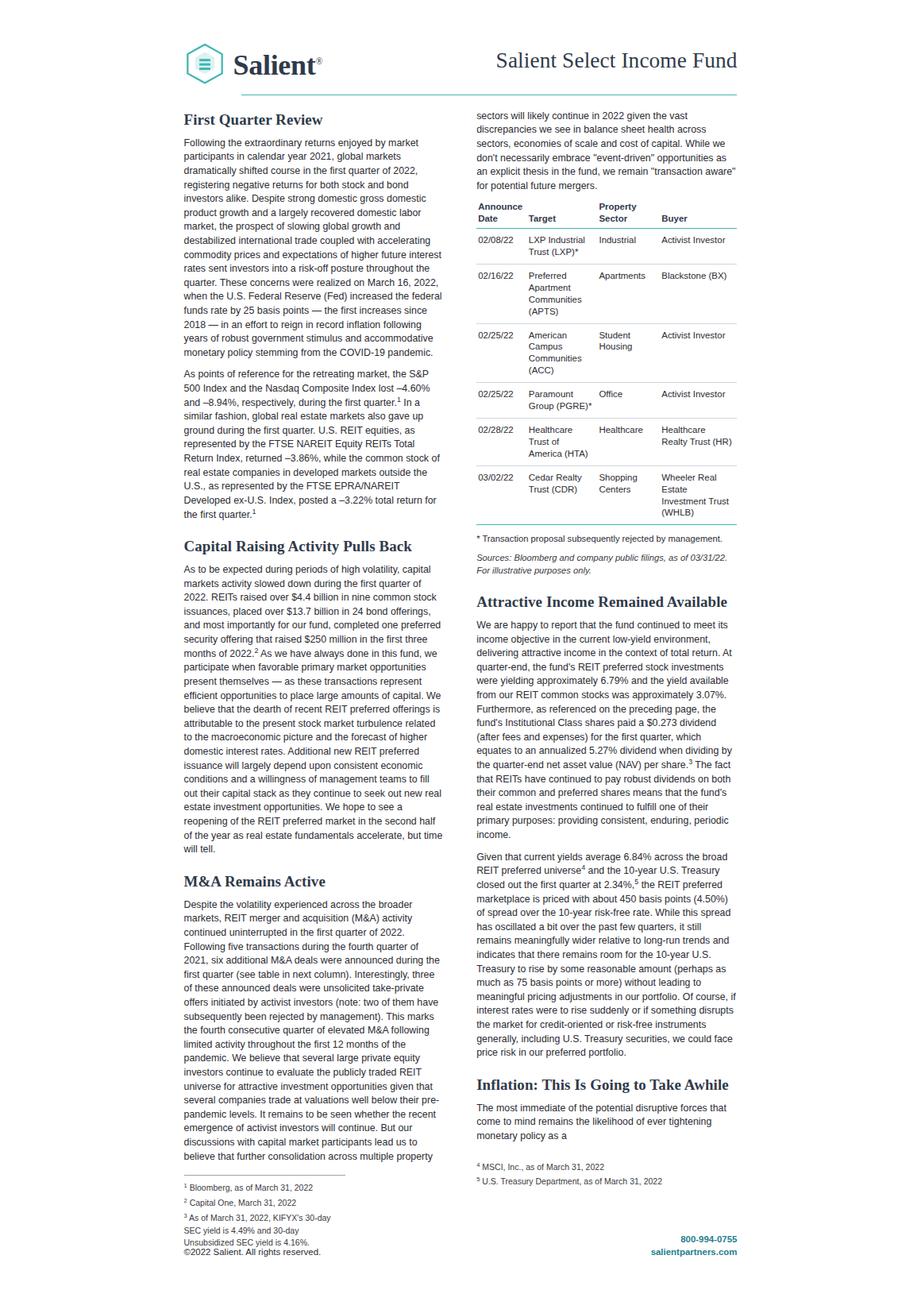Salient®
Salient Select Income Fund
First Quarter Review
Following the extraordinary returns enjoyed by market participants in calendar year 2021, global markets dramatically shifted course in the first quarter of 2022, registering negative returns for both stock and bond investors alike. Despite strong domestic gross domestic product growth and a largely recovered domestic labor market, the prospect of slowing global growth and destabilized international trade coupled with accelerating commodity prices and expectations of higher future interest rates sent investors into a risk-off posture throughout the quarter. These concerns were realized on March 16, 2022, when the U.S. Federal Reserve (Fed) increased the federal funds rate by 25 basis points — the first increases since 2018 — in an effort to reign in record inflation following years of robust government stimulus and accommodative monetary policy stemming from the COVID-19 pandemic.
As points of reference for the retreating market, the S&P 500 Index and the Nasdaq Composite Index lost –4.60% and –8.94%, respectively, during the first quarter.1 In a similar fashion, global real estate markets also gave up ground during the first quarter. U.S. REIT equities, as represented by the FTSE NAREIT Equity REITs Total Return Index, returned –3.86%, while the common stock of real estate companies in developed markets outside the U.S., as represented by the FTSE EPRA/NAREIT Developed ex-U.S. Index, posted a –3.22% total return for the first quarter.1
Capital Raising Activity Pulls Back
As to be expected during periods of high volatility, capital markets activity slowed down during the first quarter of 2022. REITs raised over $4.4 billion in nine common stock issuances, placed over $13.7 billion in 24 bond offerings, and most importantly for our fund, completed one preferred security offering that raised $250 million in the first three months of 2022.2 As we have always done in this fund, we participate when favorable primary market opportunities present themselves — as these transactions represent efficient opportunities to place large amounts of capital. We believe that the dearth of recent REIT preferred offerings is attributable to the present stock market turbulence related to the macroeconomic picture and the forecast of higher domestic interest rates. Additional new REIT preferred issuance will largely depend upon consistent economic conditions and a willingness of management teams to fill out their capital stack as they continue to seek out new real estate investment opportunities. We hope to see a reopening of the REIT preferred market in the second half of the year as real estate fundamentals accelerate, but time will tell.
M&A Remains Active
Despite the volatility experienced across the broader markets, REIT merger and acquisition (M&A) activity continued uninterrupted in the first quarter of 2022. Following five transactions during the fourth quarter of 2021, six additional M&A deals were announced during the first quarter (see table in next column). Interestingly, three of these announced deals were unsolicited take-private offers initiated by activist investors (note: two of them have subsequently been rejected by management). This marks the fourth consecutive quarter of elevated M&A following limited activity throughout the first 12 months of the pandemic. We believe that several large private equity investors continue to evaluate the publicly traded REIT universe for attractive investment opportunities given that several companies trade at valuations well below their pre-pandemic levels. It remains to be seen whether the recent emergence of activist investors will continue. But our discussions with capital market participants lead us to believe that further consolidation across multiple property
1 Bloomberg, as of March 31, 2022
2 Capital One, March 31, 2022
3 As of March 31, 2022, KIFYX's 30-day SEC yield is 4.49% and 30-day Unsubsidized SEC yield is 4.16%.
sectors will likely continue in 2022 given the vast discrepancies we see in balance sheet health across sectors, economies of scale and cost of capital. While we don't necessarily embrace "event-driven" opportunities as an explicit thesis in the fund, we remain "transaction aware" for potential future mergers.
| Announce Date | Target | Property Sector | Buyer |
| --- | --- | --- | --- |
| 02/08/22 | LXP Industrial Trust (LXP)* | Industrial | Activist Investor |
| 02/16/22 | Preferred Apartment Communities (APTS) | Apartments | Blackstone (BX) |
| 02/25/22 | American Campus Communities (ACC) | Student Housing | Activist Investor |
| 02/25/22 | Paramount Group (PGRE)* | Office | Activist Investor |
| 02/28/22 | Healthcare Trust of America (HTA) | Healthcare | Healthcare Realty Trust (HR) |
| 03/02/22 | Cedar Realty Trust (CDR) | Shopping Centers | Wheeler Real Estate Investment Trust (WHLB) |
* Transaction proposal subsequently rejected by management.
Sources: Bloomberg and company public filings, as of 03/31/22. For illustrative purposes only.
Attractive Income Remained Available
We are happy to report that the fund continued to meet its income objective in the current low-yield environment, delivering attractive income in the context of total return. At quarter-end, the fund's REIT preferred stock investments were yielding approximately 6.79% and the yield available from our REIT common stocks was approximately 3.07%. Furthermore, as referenced on the preceding page, the fund's Institutional Class shares paid a $0.273 dividend (after fees and expenses) for the first quarter, which equates to an annualized 5.27% dividend when dividing by the quarter-end net asset value (NAV) per share.3 The fact that REITs have continued to pay robust dividends on both their common and preferred shares means that the fund's real estate investments continued to fulfill one of their primary purposes: providing consistent, enduring, periodic income.
Given that current yields average 6.84% across the broad REIT preferred universe4 and the 10-year U.S. Treasury closed out the first quarter at 2.34%,5 the REIT preferred marketplace is priced with about 450 basis points (4.50%) of spread over the 10-year risk-free rate. While this spread has oscillated a bit over the past few quarters, it still remains meaningfully wider relative to long-run trends and indicates that there remains room for the 10-year U.S. Treasury to rise by some reasonable amount (perhaps as much as 75 basis points or more) without leading to meaningful pricing adjustments in our portfolio. Of course, if interest rates were to rise suddenly or if something disrupts the market for credit-oriented or risk-free instruments generally, including U.S. Treasury securities, we could face price risk in our preferred portfolio.
Inflation: This Is Going to Take Awhile
The most immediate of the potential disruptive forces that come to mind remains the likelihood of ever tightening monetary policy as a
4 MSCI, Inc., as of March 31, 2022
5 U.S. Treasury Department, as of March 31, 2022
©2022 Salient. All rights reserved.
800-994-0755
salientpartners.com